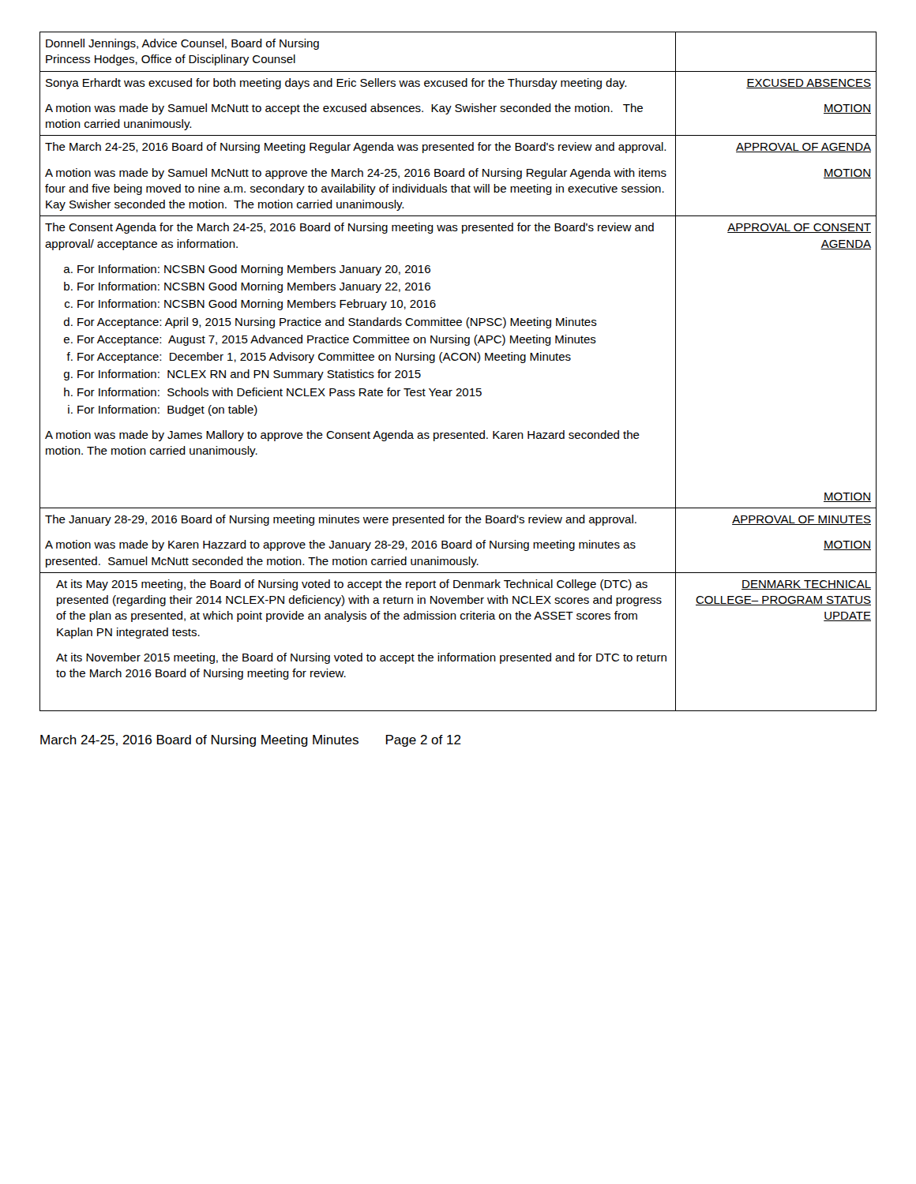| Donnell Jennings, Advice Counsel, Board of Nursing Princess Hodges, Office of Disciplinary Counsel | |
| Sonya Erhardt was excused for both meeting days and Eric Sellers was excused for the Thursday meeting day. A motion was made by Samuel McNutt to accept the excused absences. Kay Swisher seconded the motion. The motion carried unanimously. | EXCUSED ABSENCES MOTION |
| The March 24-25, 2016 Board of Nursing Meeting Regular Agenda was presented for the Board's review and approval. A motion was made by Samuel McNutt to approve the March 24-25, 2016 Board of Nursing Regular Agenda with items four and five being moved to nine a.m. secondary to availability of individuals that will be meeting in executive session. Kay Swisher seconded the motion. The motion carried unanimously. | APPROVAL OF AGENDA MOTION |
| The Consent Agenda for the March 24-25, 2016 Board of Nursing meeting was presented for the Board's review and approval/ acceptance as information. For Information: NCSBN Good Morning Members January 20, 2016 For Information: NCSBN Good Morning Members January 22, 2016 For Information: NCSBN Good Morning Members February 10, 2016 For Acceptance: April 9, 2015 Nursing Practice and Standards Committee (NPSC) Meeting Minutes For Acceptance: August 7, 2015 Advanced Practice Committee on Nursing (APC) Meeting Minutes For Acceptance: December 1, 2015 Advisory Committee on Nursing (ACON) Meeting Minutes For Information: NCLEX RN and PN Summary Statistics for 2015 For Information: Schools with Deficient NCLEX Pass Rate for Test Year 2015 For Information: Budget (on table) A motion was made by James Mallory to approve the Consent Agenda as presented. Karen Hazard seconded the motion. The motion carried unanimously. | APPROVAL OF CONSENT AGENDA MOTION |
| The January 28-29, 2016 Board of Nursing meeting minutes were presented for the Board's review and approval. A motion was made by Karen Hazzard to approve the January 28-29, 2016 Board of Nursing meeting minutes as presented. Samuel McNutt seconded the motion. The motion carried unanimously. | APPROVAL OF MINUTES MOTION |
| At its May 2015 meeting, the Board of Nursing voted to accept the report of Denmark Technical College (DTC) as presented (regarding their 2014 NCLEX-PN deficiency) with a return in November with NCLEX scores and progress of the plan as presented, at which point provide an analysis of the admission criteria on the ASSET scores from Kaplan PN integrated tests. At its November 2015 meeting, the Board of Nursing voted to accept the information presented and for DTC to return to the March 2016 Board of Nursing meeting for review. | DENMARK TECHNICAL COLLEGE– PROGRAM STATUS UPDATE |
March 24-25, 2016 Board of Nursing Meeting Minutes Page 2 of 12